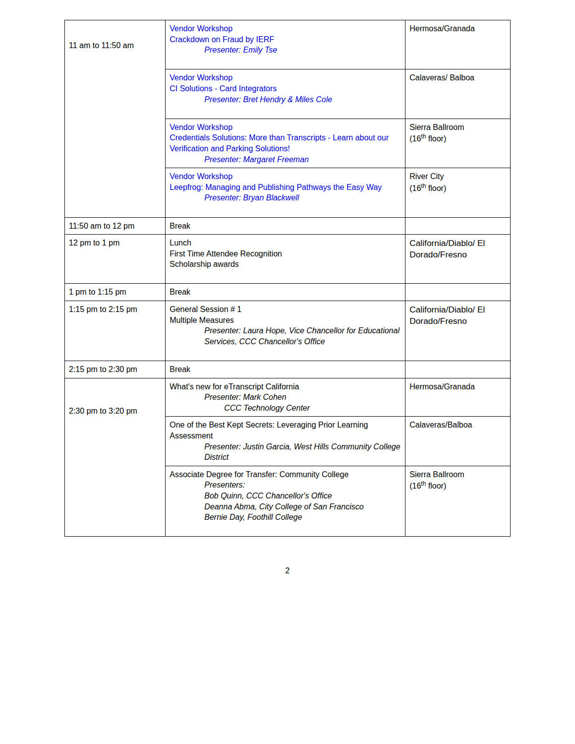| 11 am to 11:50 am | Vendor Workshop Crackdown on Fraud by IERF Presenter: Emily Tse | Hermosa/Granada |
| Vendor Workshop CI Solutions - Card Integrators Presenter: Bret Hendry & Miles Cole | Calaveras/ Balboa |
| Vendor Workshop Credentials Solutions: More than Transcripts - Learn about our Verification and Parking Solutions! Presenter: Margaret Freeman | Sierra Ballroom (16 th floor) |
| Vendor Workshop Leepfrog: Managing and Publishing Pathways the Easy Way Presenter: Bryan Blackwell | River City (16 th floor) |
| 11:50 am to 12 pm | Break | |
| 12 pm to 1 pm | Lunch First Time Attendee Recognition Scholarship awards | California/Diablo/ El Dorado/Fresno |
| 1 pm to 1:15 pm | Break | |
| 1:15 pm to 2:15 pm | General Session # 1 Multiple Measures Presenter: Laura Hope, Vice Chancellor for Educational Services, CCC Chancellor's Office | California/Diablo/ El Dorado/Fresno |
| 2:15 pm to 2:30 pm | Break | |
| 2:30 pm to 3:20 pm | What's new for eTranscript California Presenter: Mark Cohen CCC Technology Center | Hermosa/Granada |
| One of the Best Kept Secrets: Leveraging Prior Learning Assessment Presenter: Justin Garcia, West Hills Community College District | Calaveras/Balboa |
| Associate Degree for Transfer: Community College Presenters: Bob Quinn, CCC Chancellor's Office Deanna Abma, City College of San Francisco Bernie Day, Foothill College | Sierra Ballroom (16 th floor) |
2